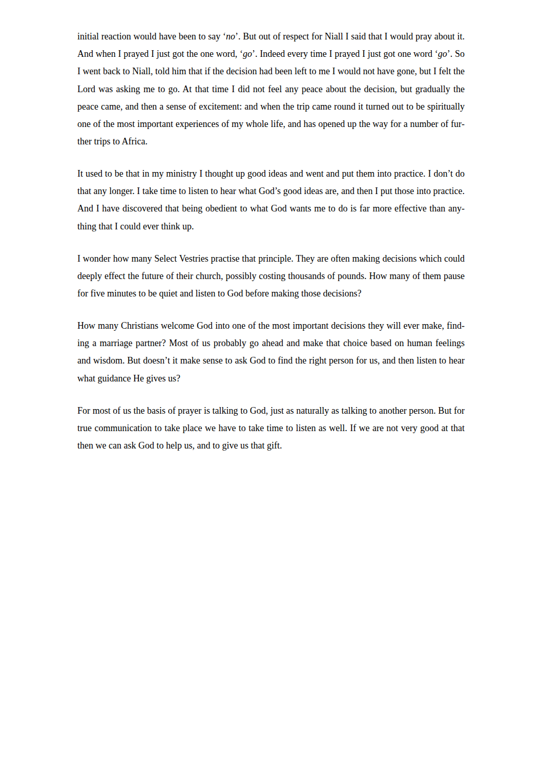initial reaction would have been to say ‘no’. But out of respect for Niall I said that I would pray about it. And when I prayed I just got the one word, ‘go’. Indeed every time I prayed I just got one word ‘go’. So I went back to Niall, told him that if the decision had been left to me I would not have gone, but I felt the Lord was asking me to go. At that time I did not feel any peace about the decision, but gradually the peace came, and then a sense of excitement: and when the trip came round it turned out to be spiritually one of the most important experiences of my whole life, and has opened up the way for a number of further trips to Africa.
It used to be that in my ministry I thought up good ideas and went and put them into practice. I don’t do that any longer. I take time to listen to hear what God’s good ideas are, and then I put those into practice. And I have discovered that being obedient to what God wants me to do is far more effective than anything that I could ever think up.
I wonder how many Select Vestries practise that principle. They are often making decisions which could deeply effect the future of their church, possibly costing thousands of pounds. How many of them pause for five minutes to be quiet and listen to God before making those decisions?
How many Christians welcome God into one of the most important decisions they will ever make, finding a marriage partner? Most of us probably go ahead and make that choice based on human feelings and wisdom. But doesn’t it make sense to ask God to find the right person for us, and then listen to hear what guidance He gives us?
For most of us the basis of prayer is talking to God, just as naturally as talking to another person. But for true communication to take place we have to take time to listen as well. If we are not very good at that then we can ask God to help us, and to give us that gift.